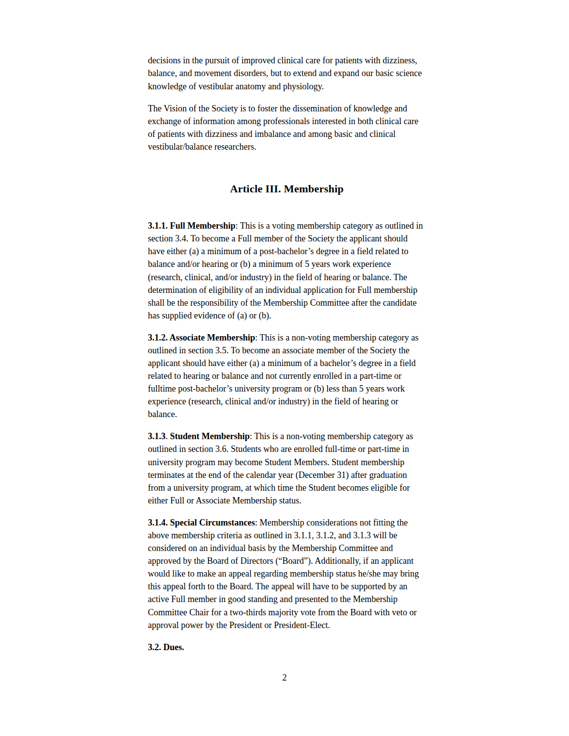decisions in the pursuit of improved clinical care for patients with dizziness, balance, and movement disorders, but to extend and expand our basic science knowledge of vestibular anatomy and physiology.
The Vision of the Society is to foster the dissemination of knowledge and exchange of information among professionals interested in both clinical care of patients with dizziness and imbalance and among basic and clinical vestibular/balance researchers.
Article III. Membership
3.1.1. Full Membership: This is a voting membership category as outlined in section 3.4. To become a Full member of the Society the applicant should have either (a) a minimum of a post-bachelor’s degree in a field related to balance and/or hearing or (b) a minimum of 5 years work experience (research, clinical, and/or industry) in the field of hearing or balance. The determination of eligibility of an individual application for Full membership shall be the responsibility of the Membership Committee after the candidate has supplied evidence of (a) or (b).
3.1.2. Associate Membership: This is a non-voting membership category as outlined in section 3.5. To become an associate member of the Society the applicant should have either (a) a minimum of a bachelor’s degree in a field related to hearing or balance and not currently enrolled in a part-time or fulltime post-bachelor’s university program or (b) less than 5 years work experience (research, clinical and/or industry) in the field of hearing or balance.
3.1.3. Student Membership: This is a non-voting membership category as outlined in section 3.6. Students who are enrolled full-time or part-time in university program may become Student Members. Student membership terminates at the end of the calendar year (December 31) after graduation from a university program, at which time the Student becomes eligible for either Full or Associate Membership status.
3.1.4. Special Circumstances: Membership considerations not fitting the above membership criteria as outlined in 3.1.1, 3.1.2, and 3.1.3 will be considered on an individual basis by the Membership Committee and approved by the Board of Directors (“Board”). Additionally, if an applicant would like to make an appeal regarding membership status he/she may bring this appeal forth to the Board. The appeal will have to be supported by an active Full member in good standing and presented to the Membership Committee Chair for a two-thirds majority vote from the Board with veto or approval power by the President or President-Elect.
3.2. Dues.
2